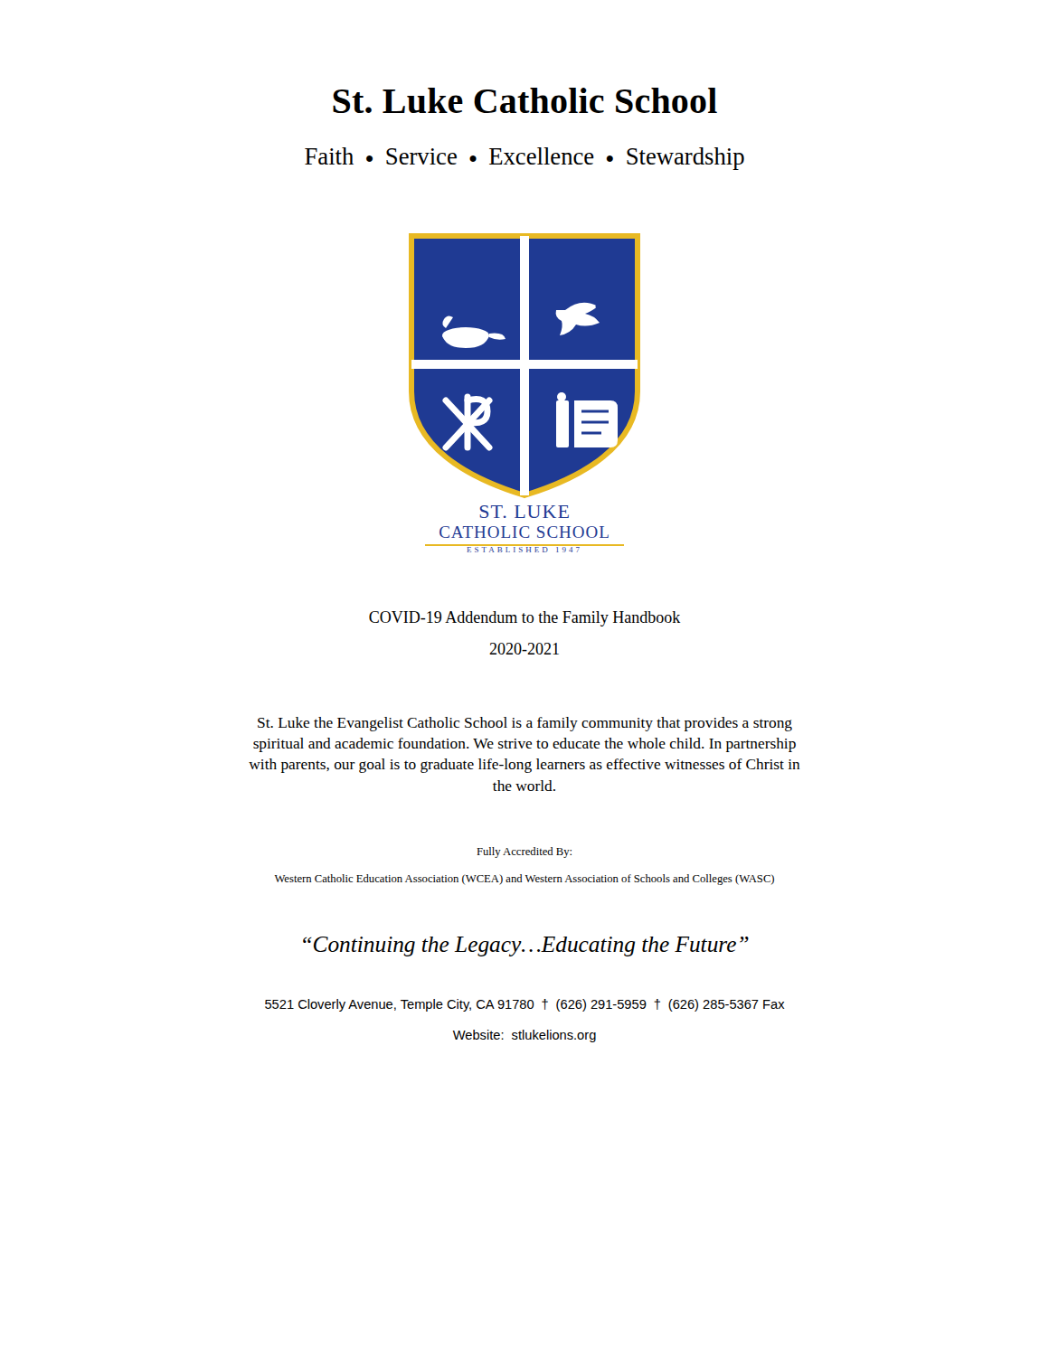St. Luke Catholic School
Faith ● Service ● Excellence ● Stewardship
ST. LUKE CATHOLIC SCHOOL ESTABLISHED 1947
COVID-19 Addendum to the Family Handbook
2020-2021
St. Luke the Evangelist Catholic School is a family community that provides a strong spiritual and academic foundation. We strive to educate the whole child. In partnership with parents, our goal is to graduate life-long learners as effective witnesses of Christ in the world.
Fully Accredited By:
Western Catholic Education Association (WCEA) and Western Association of Schools and Colleges (WASC)
“Continuing the Legacy…Educating the Future”
5521 Cloverly Avenue, Temple City, CA 91780 † (626) 291-5959 † (626) 285-5367 Fax
Website: stlukelions.org